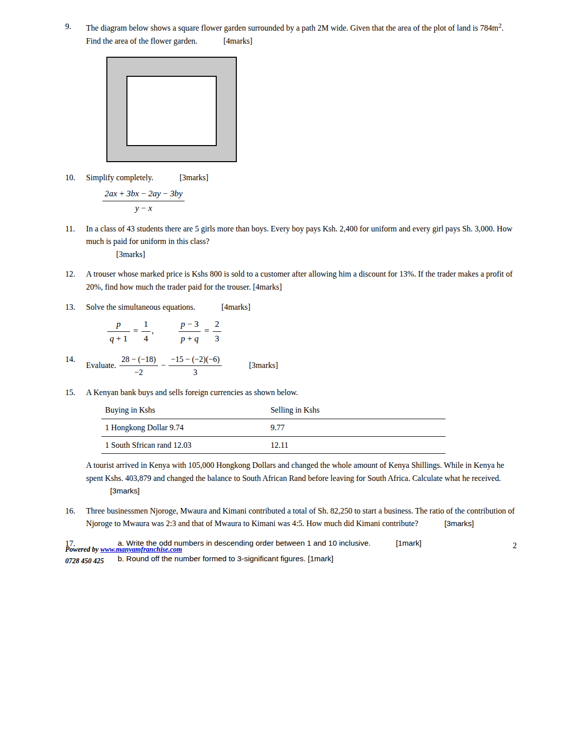9. The diagram below shows a square flower garden surrounded by a path 2M wide. Given that the area of the plot of land is 784m2. Find the area of the flower garden. [4marks]
10. Simplify completely. [3marks]
2ax + 3bx − 2ay − 3by y − x
11. In a class of 43 students there are 5 girls more than boys. Every boy pays Ksh. 2,400 for uniform and every girl pays Sh. 3,000. How much is paid for uniform in this class?
[3marks]
12. A trouser whose marked price is Kshs 800 is sold to a customer after allowing him a discount for 13%. If the trader makes a profit of 20%, find how much the trader paid for the trouser. [4marks]
13. Solve the simultaneous equations. [4marks]
p q + 1 = 1 4 , p − 3 p + q = 2 3
14. Evaluate. 28 − (−18) −2 − −15 − (−2)(−6) 3 [3marks]
15. A Kenyan bank buys and sells foreign currencies as shown below.
| Buying in Kshs | Selling in Kshs |
| 1 Hongkong Dollar 9.74 | 9.77 |
| 1 South Sfrican rand 12.03 | 12.11 |
A tourist arrived in Kenya with 105,000 Hongkong Dollars and changed the whole amount of Kenya Shillings. While in Kenya he spent Kshs. 403,879 and changed the balance to South African Rand before leaving for South Africa. Calculate what he received. [3marks]
16. Three businessmen Njoroge, Mwaura and Kimani contributed a total of Sh. 82,250 to start a business. The ratio of the contribution of Njoroge to Mwaura was 2:3 and that of Mwaura to Kimani was 4:5. How much did Kimani contribute? [3marks]
17.
Write the odd numbers in descending order between 1 and 10 inclusive. [1mark]
Round off the number formed to 3-significant figures. [1mark]
2
Powered by www.manyamfranchise.com
0728 450 425